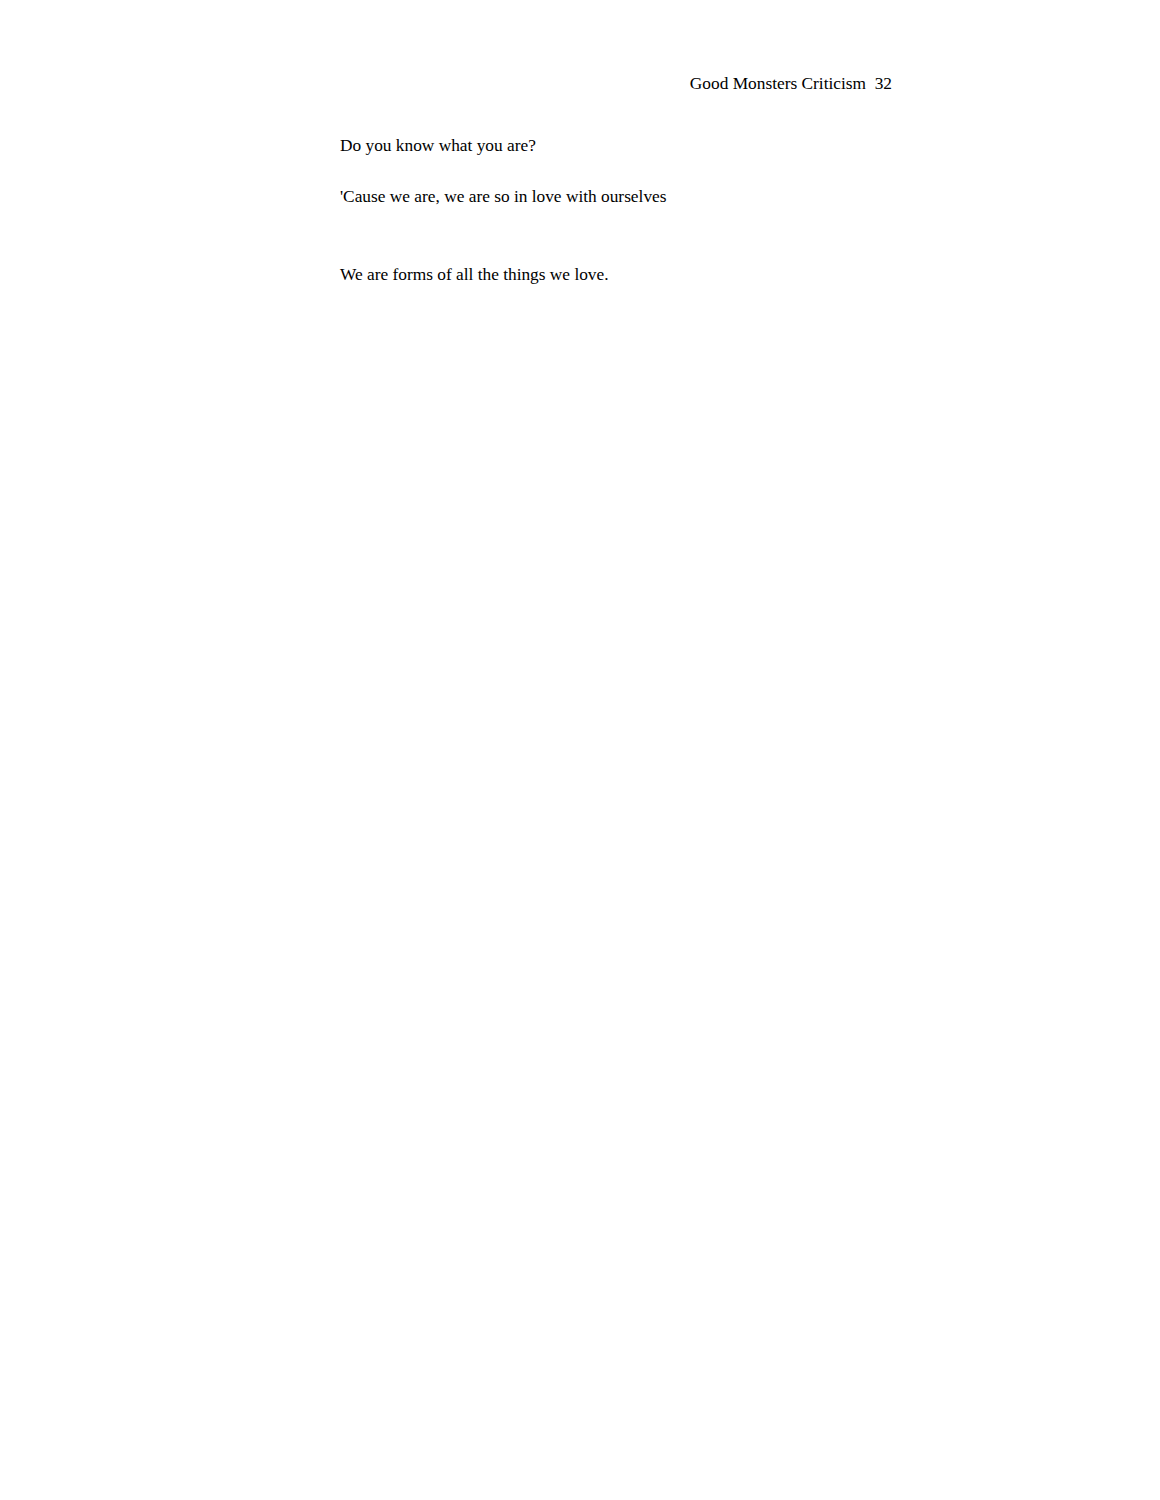Good Monsters Criticism 32
Do you know what you are?
'Cause we are, we are so in love with ourselves
We are forms of all the things we love.